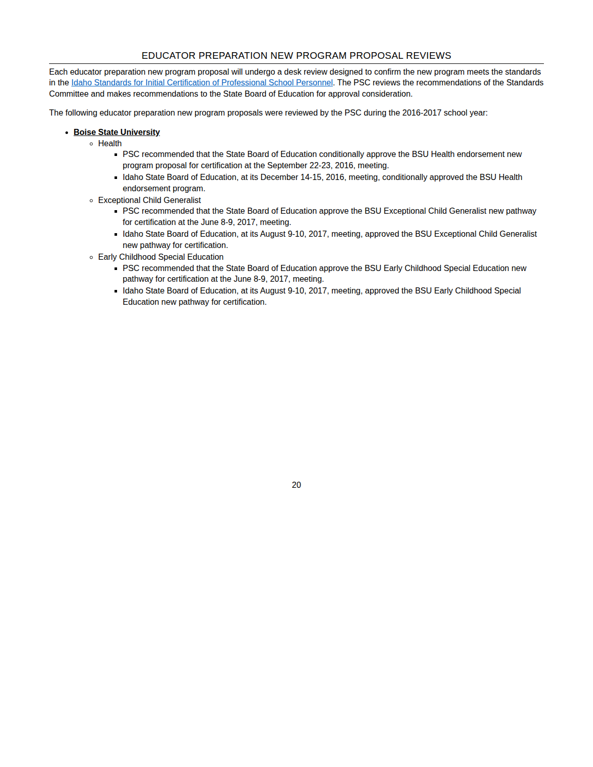EDUCATOR PREPARATION NEW PROGRAM PROPOSAL REVIEWS
Each educator preparation new program proposal will undergo a desk review designed to confirm the new program meets the standards in the Idaho Standards for Initial Certification of Professional School Personnel. The PSC reviews the recommendations of the Standards Committee and makes recommendations to the State Board of Education for approval consideration.
The following educator preparation new program proposals were reviewed by the PSC during the 2016-2017 school year:
Boise State University
Health
PSC recommended that the State Board of Education conditionally approve the BSU Health endorsement new program proposal for certification at the September 22-23, 2016, meeting.
Idaho State Board of Education, at its December 14-15, 2016, meeting, conditionally approved the BSU Health endorsement program.
Exceptional Child Generalist
PSC recommended that the State Board of Education approve the BSU Exceptional Child Generalist new pathway for certification at the June 8-9, 2017, meeting.
Idaho State Board of Education, at its August 9-10, 2017, meeting, approved the BSU Exceptional Child Generalist new pathway for certification.
Early Childhood Special Education
PSC recommended that the State Board of Education approve the BSU Early Childhood Special Education new pathway for certification at the June 8-9, 2017, meeting.
Idaho State Board of Education, at its August 9-10, 2017, meeting, approved the BSU Early Childhood Special Education new pathway for certification.
20